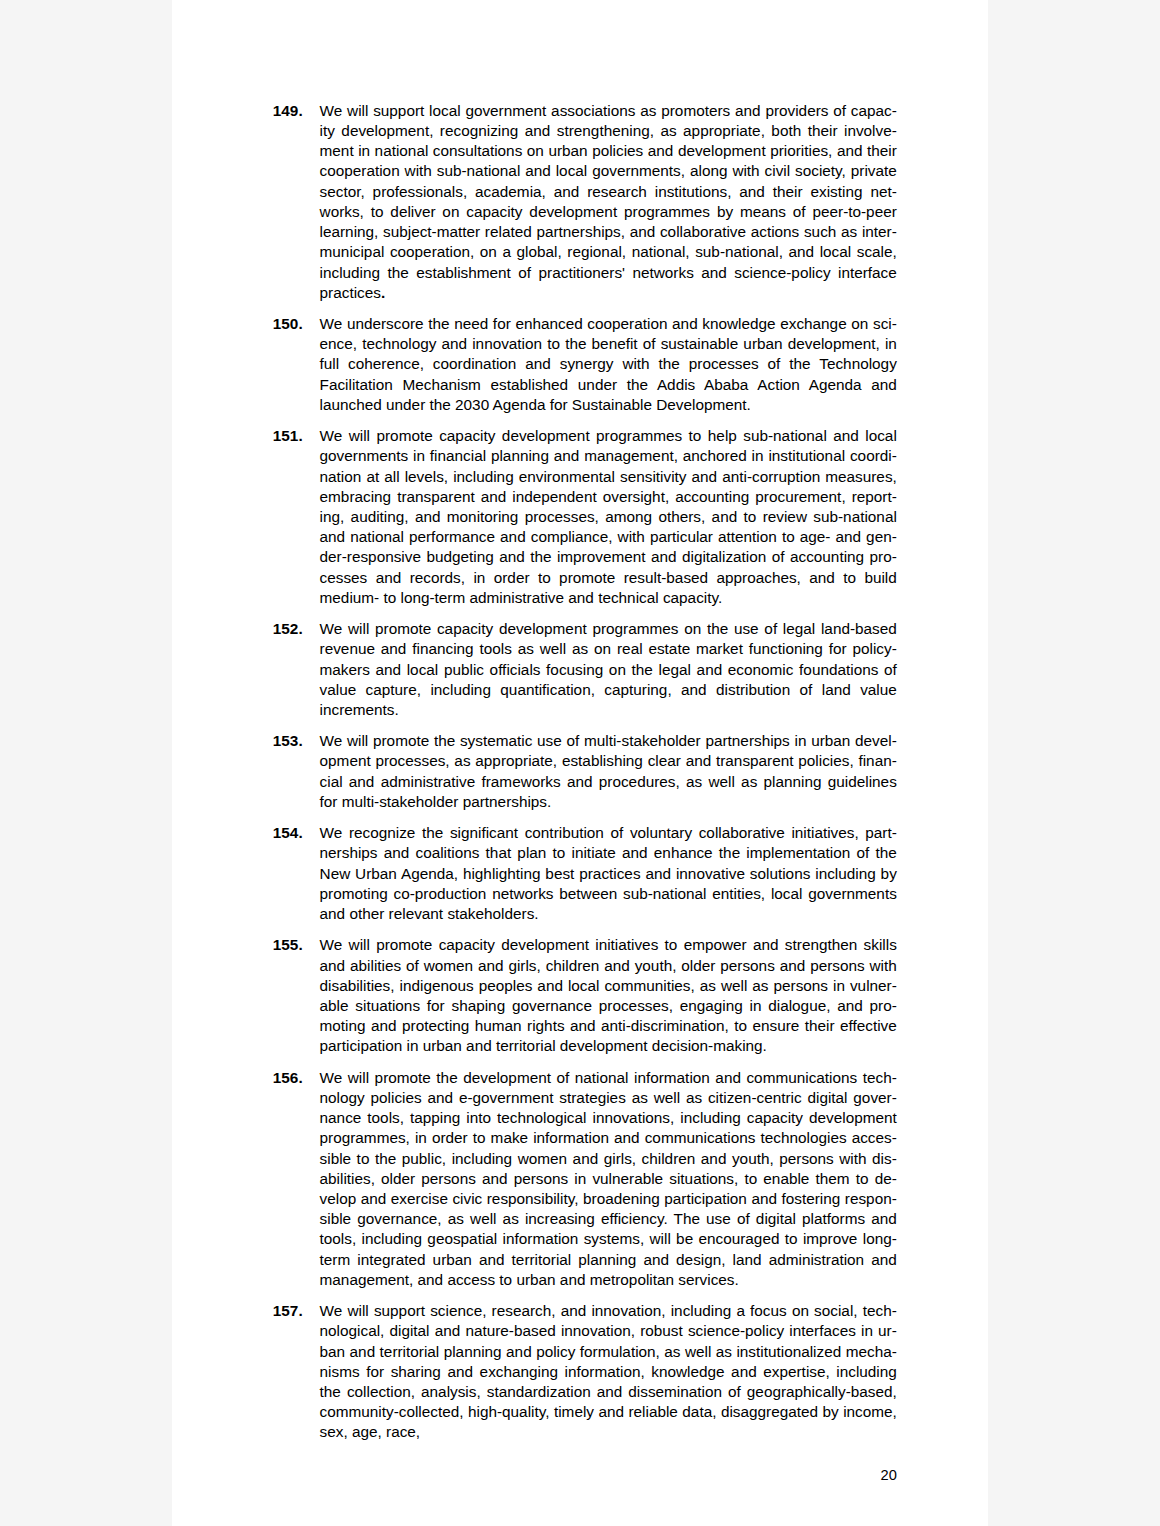We will support local government associations as promoters and providers of capacity development, recognizing and strengthening, as appropriate, both their involvement in national consultations on urban policies and development priorities, and their cooperation with sub-national and local governments, along with civil society, private sector, professionals, academia, and research institutions, and their existing networks, to deliver on capacity development programmes by means of peer-to-peer learning, subject-matter related partnerships, and collaborative actions such as inter-municipal cooperation, on a global, regional, national, sub-national, and local scale, including the establishment of practitioners' networks and science-policy interface practices.
We underscore the need for enhanced cooperation and knowledge exchange on science, technology and innovation to the benefit of sustainable urban development, in full coherence, coordination and synergy with the processes of the Technology Facilitation Mechanism established under the Addis Ababa Action Agenda and launched under the 2030 Agenda for Sustainable Development.
We will promote capacity development programmes to help sub-national and local governments in financial planning and management, anchored in institutional coordination at all levels, including environmental sensitivity and anti-corruption measures, embracing transparent and independent oversight, accounting procurement, reporting, auditing, and monitoring processes, among others, and to review sub-national and national performance and compliance, with particular attention to age- and gender-responsive budgeting and the improvement and digitalization of accounting processes and records, in order to promote result-based approaches, and to build medium- to long-term administrative and technical capacity.
We will promote capacity development programmes on the use of legal land-based revenue and financing tools as well as on real estate market functioning for policymakers and local public officials focusing on the legal and economic foundations of value capture, including quantification, capturing, and distribution of land value increments.
We will promote the systematic use of multi-stakeholder partnerships in urban development processes, as appropriate, establishing clear and transparent policies, financial and administrative frameworks and procedures, as well as planning guidelines for multi-stakeholder partnerships.
We recognize the significant contribution of voluntary collaborative initiatives, partnerships and coalitions that plan to initiate and enhance the implementation of the New Urban Agenda, highlighting best practices and innovative solutions including by promoting co-production networks between sub-national entities, local governments and other relevant stakeholders.
We will promote capacity development initiatives to empower and strengthen skills and abilities of women and girls, children and youth, older persons and persons with disabilities, indigenous peoples and local communities, as well as persons in vulnerable situations for shaping governance processes, engaging in dialogue, and promoting and protecting human rights and anti-discrimination, to ensure their effective participation in urban and territorial development decision-making.
We will promote the development of national information and communications technology policies and e-government strategies as well as citizen-centric digital governance tools, tapping into technological innovations, including capacity development programmes, in order to make information and communications technologies accessible to the public, including women and girls, children and youth, persons with disabilities, older persons and persons in vulnerable situations, to enable them to develop and exercise civic responsibility, broadening participation and fostering responsible governance, as well as increasing efficiency. The use of digital platforms and tools, including geospatial information systems, will be encouraged to improve long-term integrated urban and territorial planning and design, land administration and management, and access to urban and metropolitan services.
We will support science, research, and innovation, including a focus on social, technological, digital and nature-based innovation, robust science-policy interfaces in urban and territorial planning and policy formulation, as well as institutionalized mechanisms for sharing and exchanging information, knowledge and expertise, including the collection, analysis, standardization and dissemination of geographically-based, community-collected, high-quality, timely and reliable data, disaggregated by income, sex, age, race,
20